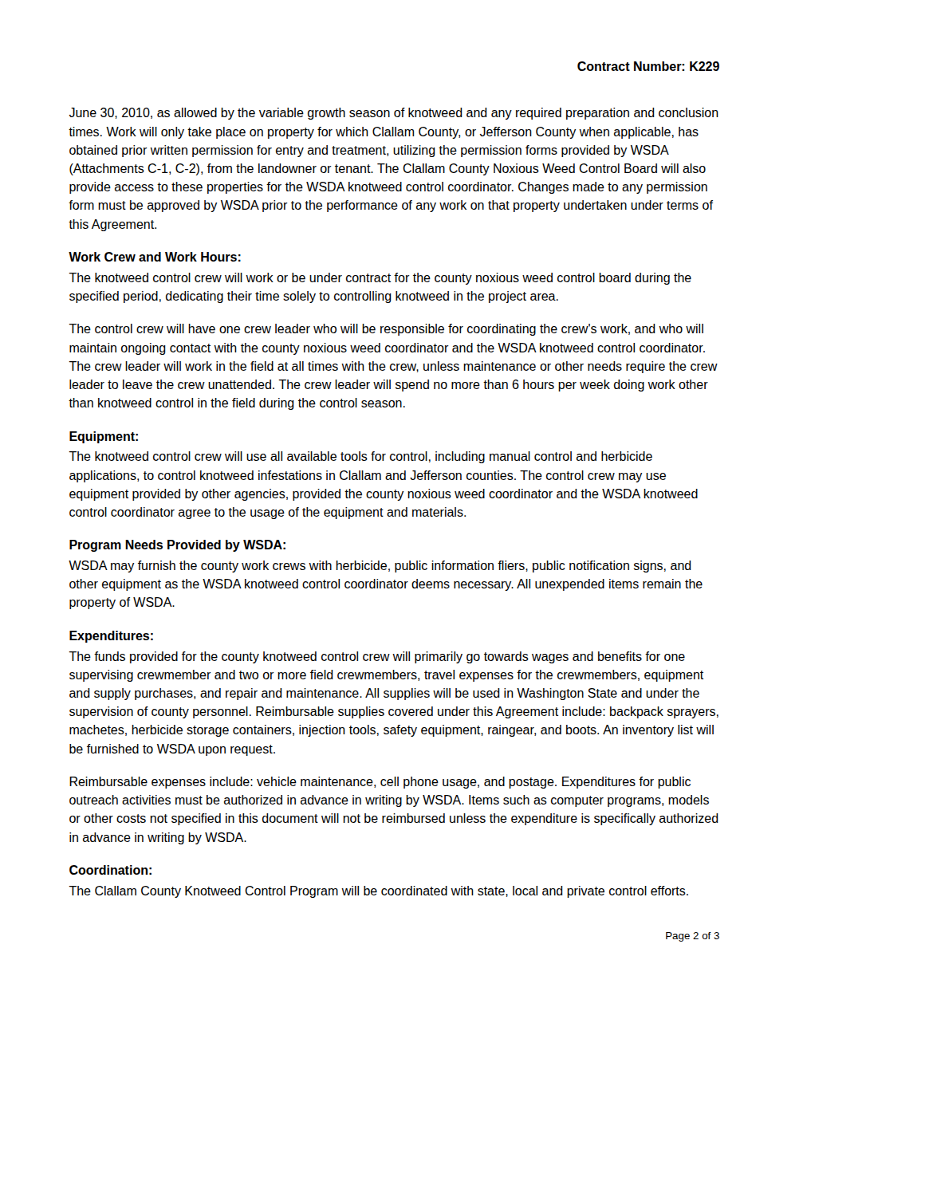Contract Number: K229
June 30, 2010, as allowed by the variable growth season of knotweed and any required preparation and conclusion times. Work will only take place on property for which Clallam County, or Jefferson County when applicable, has obtained prior written permission for entry and treatment, utilizing the permission forms provided by WSDA (Attachments C-1, C-2), from the landowner or tenant. The Clallam County Noxious Weed Control Board will also provide access to these properties for the WSDA knotweed control coordinator. Changes made to any permission form must be approved by WSDA prior to the performance of any work on that property undertaken under terms of this Agreement.
Work Crew and Work Hours:
The knotweed control crew will work or be under contract for the county noxious weed control board during the specified period, dedicating their time solely to controlling knotweed in the project area.
The control crew will have one crew leader who will be responsible for coordinating the crew's work, and who will maintain ongoing contact with the county noxious weed coordinator and the WSDA knotweed control coordinator. The crew leader will work in the field at all times with the crew, unless maintenance or other needs require the crew leader to leave the crew unattended. The crew leader will spend no more than 6 hours per week doing work other than knotweed control in the field during the control season.
Equipment:
The knotweed control crew will use all available tools for control, including manual control and herbicide applications, to control knotweed infestations in Clallam and Jefferson counties. The control crew may use equipment provided by other agencies, provided the county noxious weed coordinator and the WSDA knotweed control coordinator agree to the usage of the equipment and materials.
Program Needs Provided by WSDA:
WSDA may furnish the county work crews with herbicide, public information fliers, public notification signs, and other equipment as the WSDA knotweed control coordinator deems necessary. All unexpended items remain the property of WSDA.
Expenditures:
The funds provided for the county knotweed control crew will primarily go towards wages and benefits for one supervising crewmember and two or more field crewmembers, travel expenses for the crewmembers, equipment and supply purchases, and repair and maintenance. All supplies will be used in Washington State and under the supervision of county personnel. Reimbursable supplies covered under this Agreement include: backpack sprayers, machetes, herbicide storage containers, injection tools, safety equipment, raingear, and boots. An inventory list will be furnished to WSDA upon request.
Reimbursable expenses include: vehicle maintenance, cell phone usage, and postage. Expenditures for public outreach activities must be authorized in advance in writing by WSDA. Items such as computer programs, models or other costs not specified in this document will not be reimbursed unless the expenditure is specifically authorized in advance in writing by WSDA.
Coordination:
The Clallam County Knotweed Control Program will be coordinated with state, local and private control efforts.
Page 2 of 3